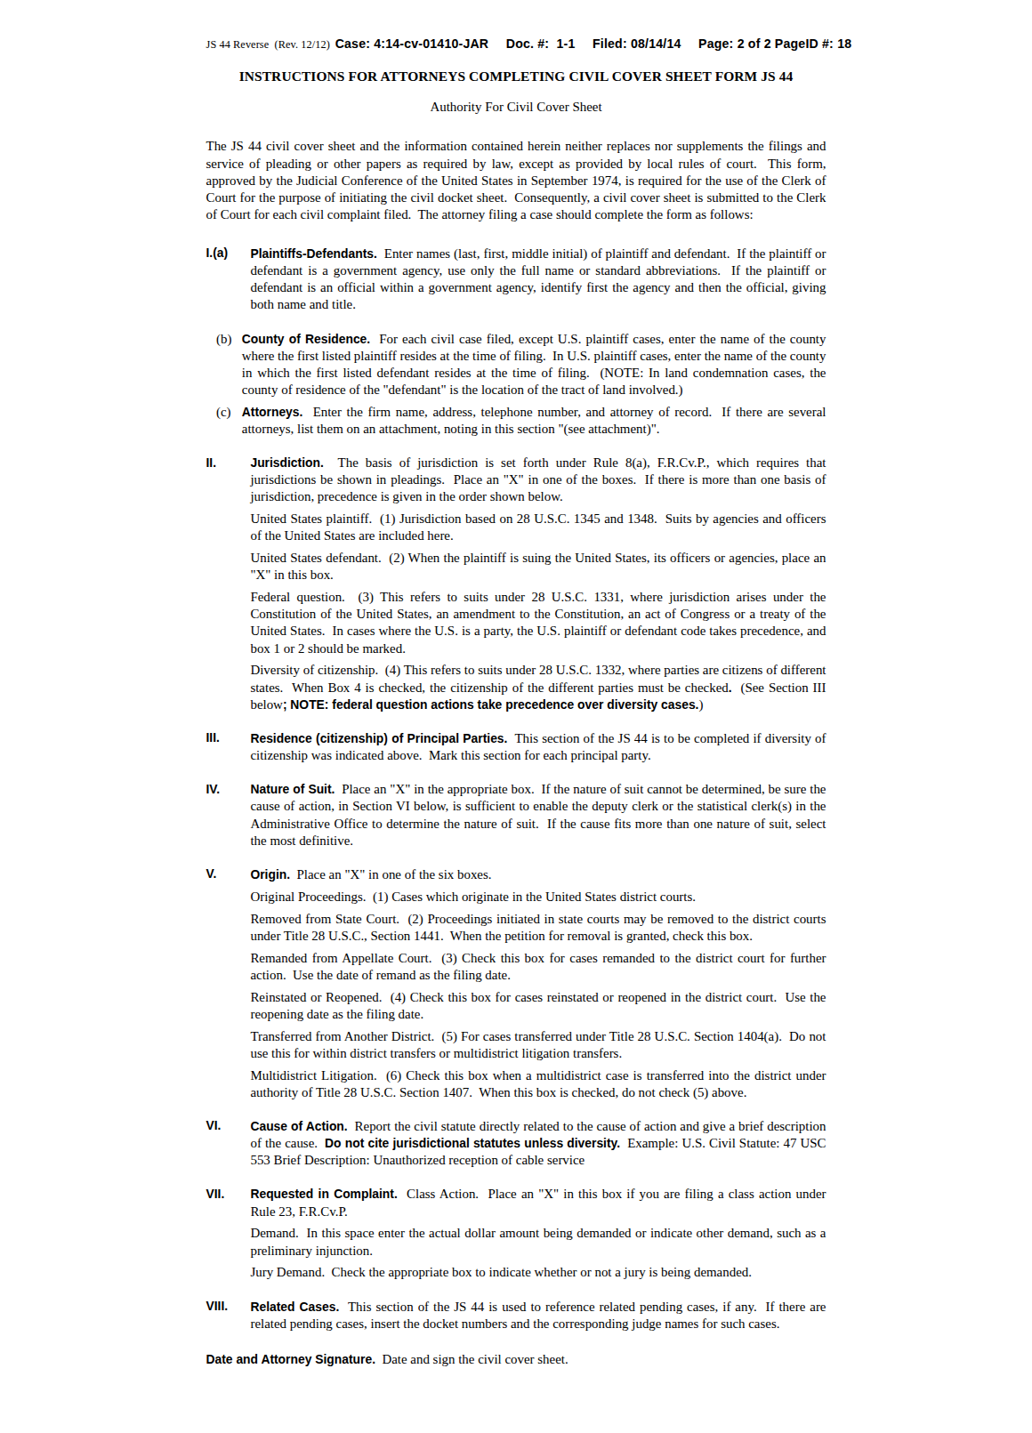JS 44 Reverse (Rev. 12/12) Case: 4:14-cv-01410-JAR Doc. #: 1-1 Filed: 08/14/14 Page: 2 of 2 PageID #: 18
INSTRUCTIONS FOR ATTORNEYS COMPLETING CIVIL COVER SHEET FORM JS 44
Authority For Civil Cover Sheet
The JS 44 civil cover sheet and the information contained herein neither replaces nor supplements the filings and service of pleading or other papers as required by law, except as provided by local rules of court. This form, approved by the Judicial Conference of the United States in September 1974, is required for the use of the Clerk of Court for the purpose of initiating the civil docket sheet. Consequently, a civil cover sheet is submitted to the Clerk of Court for each civil complaint filed. The attorney filing a case should complete the form as follows:
I.(a)
Plaintiffs-Defendants. Enter names (last, first, middle initial) of plaintiff and defendant. If the plaintiff or defendant is a government agency, use only the full name or standard abbreviations. If the plaintiff or defendant is an official within a government agency, identify first the agency and then the official, giving both name and title.
(b)
County of Residence. For each civil case filed, except U.S. plaintiff cases, enter the name of the county where the first listed plaintiff resides at the time of filing. In U.S. plaintiff cases, enter the name of the county in which the first listed defendant resides at the time of filing. (NOTE: In land condemnation cases, the county of residence of the "defendant" is the location of the tract of land involved.)
(c)
Attorneys. Enter the firm name, address, telephone number, and attorney of record. If there are several attorneys, list them on an attachment, noting in this section "(see attachment)".
II.
Jurisdiction. The basis of jurisdiction is set forth under Rule 8(a), F.R.Cv.P., which requires that jurisdictions be shown in pleadings. Place an "X" in one of the boxes. If there is more than one basis of jurisdiction, precedence is given in the order shown below.
United States plaintiff. (1) Jurisdiction based on 28 U.S.C. 1345 and 1348. Suits by agencies and officers of the United States are included here.
United States defendant. (2) When the plaintiff is suing the United States, its officers or agencies, place an "X" in this box.
Federal question. (3) This refers to suits under 28 U.S.C. 1331, where jurisdiction arises under the Constitution of the United States, an amendment to the Constitution, an act of Congress or a treaty of the United States. In cases where the U.S. is a party, the U.S. plaintiff or defendant code takes precedence, and box 1 or 2 should be marked.
Diversity of citizenship. (4) This refers to suits under 28 U.S.C. 1332, where parties are citizens of different states. When Box 4 is checked, the citizenship of the different parties must be checked. (See Section III below; NOTE: federal question actions take precedence over diversity cases.)
III.
Residence (citizenship) of Principal Parties. This section of the JS 44 is to be completed if diversity of citizenship was indicated above. Mark this section for each principal party.
IV.
Nature of Suit. Place an "X" in the appropriate box. If the nature of suit cannot be determined, be sure the cause of action, in Section VI below, is sufficient to enable the deputy clerk or the statistical clerk(s) in the Administrative Office to determine the nature of suit. If the cause fits more than one nature of suit, select the most definitive.
V.
Origin. Place an "X" in one of the six boxes.
Original Proceedings. (1) Cases which originate in the United States district courts.
Removed from State Court. (2) Proceedings initiated in state courts may be removed to the district courts under Title 28 U.S.C., Section 1441. When the petition for removal is granted, check this box.
Remanded from Appellate Court. (3) Check this box for cases remanded to the district court for further action. Use the date of remand as the filing date.
Reinstated or Reopened. (4) Check this box for cases reinstated or reopened in the district court. Use the reopening date as the filing date.
Transferred from Another District. (5) For cases transferred under Title 28 U.S.C. Section 1404(a). Do not use this for within district transfers or multidistrict litigation transfers.
Multidistrict Litigation. (6) Check this box when a multidistrict case is transferred into the district under authority of Title 28 U.S.C. Section 1407. When this box is checked, do not check (5) above.
VI.
Cause of Action. Report the civil statute directly related to the cause of action and give a brief description of the cause. Do not cite jurisdictional statutes unless diversity. Example: U.S. Civil Statute: 47 USC 553 Brief Description: Unauthorized reception of cable service
VII.
Requested in Complaint. Class Action. Place an "X" in this box if you are filing a class action under Rule 23, F.R.Cv.P.
Demand. In this space enter the actual dollar amount being demanded or indicate other demand, such as a preliminary injunction.
Jury Demand. Check the appropriate box to indicate whether or not a jury is being demanded.
VIII.
Related Cases. This section of the JS 44 is used to reference related pending cases, if any. If there are related pending cases, insert the docket numbers and the corresponding judge names for such cases.
Date and Attorney Signature. Date and sign the civil cover sheet.